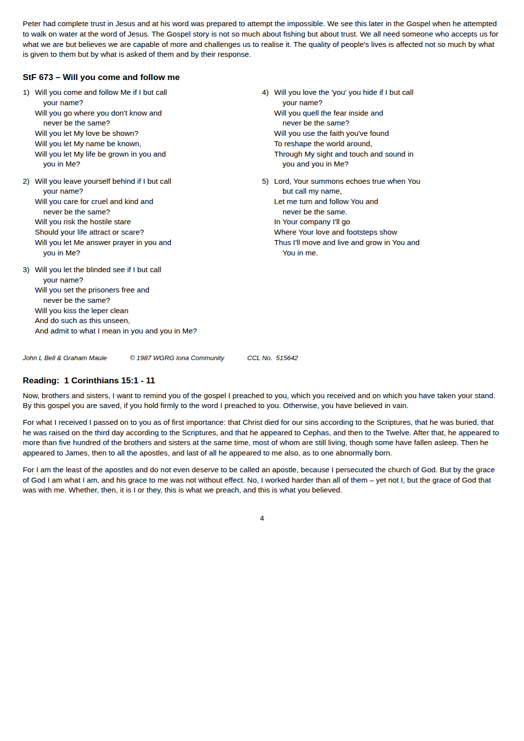Peter had complete trust in Jesus and at his word was prepared to attempt the impossible. We see this later in the Gospel when he attempted to walk on water at the word of Jesus. The Gospel story is not so much about fishing but about trust. We all need someone who accepts us for what we are but believes we are capable of more and challenges us to realise it. The quality of people's lives is affected not so much by what is given to them but by what is asked of them and by their response.
StF 673 – Will you come and follow me
| 1) Will you come and follow Me if I but call your name? Will you go where you don't know and never be the same? Will you let My love be shown? Will you let My name be known, Will you let My life be grown in you and you in Me? 2) Will you leave yourself behind if I but call your name? Will you care for cruel and kind and never be the same? Will you risk the hostile stare Should your life attract or scare? Will you let Me answer prayer in you and you in Me? 3) Will you let the blinded see if I but call your name? Will you set the prisoners free and never be the same? Will you kiss the leper clean And do such as this unseen, And admit to what I mean in you and you in Me? | 4) Will you love the 'you' you hide if I but call your name? Will you quell the fear inside and never be the same? Will you use the faith you've found To reshape the world around, Through My sight and touch and sound in you and you in Me? 5) Lord, Your summons echoes true when You but call my name, Let me turn and follow You and never be the same. In Your company I'll go Where Your love and footsteps show Thus I'll move and live and grow in You and You in me. |
John L Bell & Graham Maule © 1987 WGRG Iona Community CCL No. 515642
Reading: 1 Corinthians 15:1 - 11
Now, brothers and sisters, I want to remind you of the gospel I preached to you, which you received and on which you have taken your stand. By this gospel you are saved, if you hold firmly to the word I preached to you. Otherwise, you have believed in vain.
For what I received I passed on to you as of first importance: that Christ died for our sins according to the Scriptures, that he was buried, that he was raised on the third day according to the Scriptures, and that he appeared to Cephas, and then to the Twelve. After that, he appeared to more than five hundred of the brothers and sisters at the same time, most of whom are still living, though some have fallen asleep. Then he appeared to James, then to all the apostles, and last of all he appeared to me also, as to one abnormally born.
For I am the least of the apostles and do not even deserve to be called an apostle, because I persecuted the church of God. But by the grace of God I am what I am, and his grace to me was not without effect. No, I worked harder than all of them – yet not I, but the grace of God that was with me. Whether, then, it is I or they, this is what we preach, and this is what you believed.
4